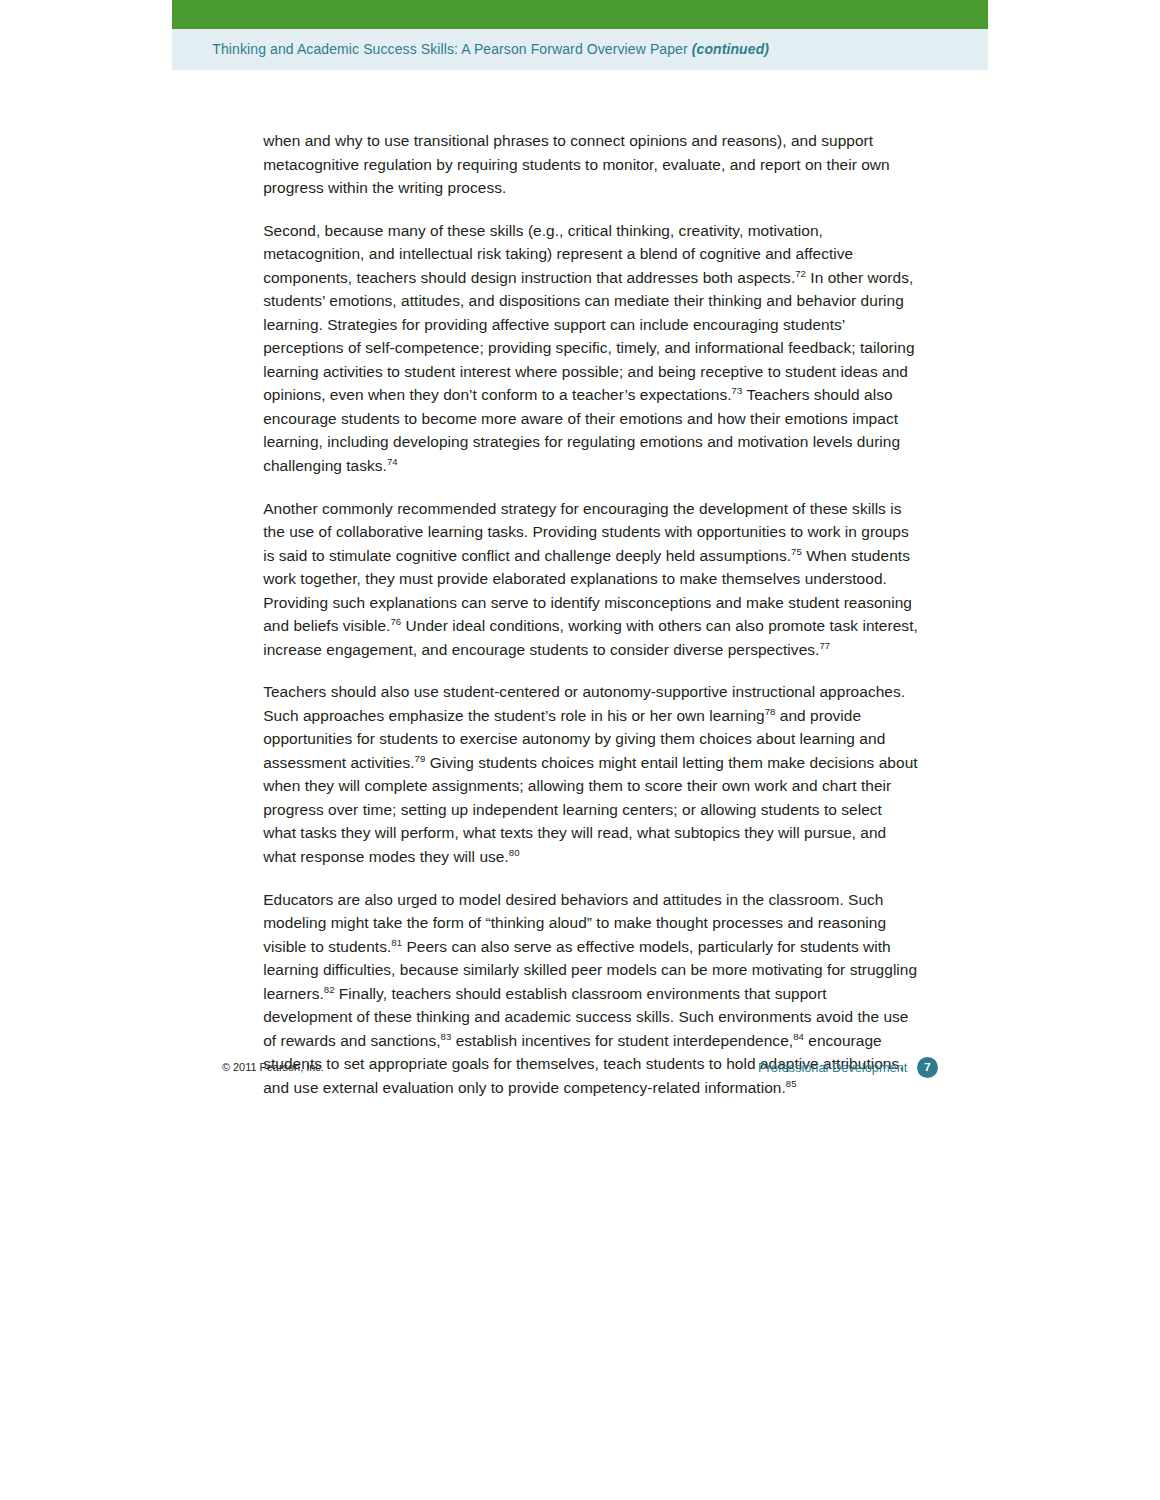Thinking and Academic Success Skills: A Pearson Forward Overview Paper (continued)
when and why to use transitional phrases to connect opinions and reasons), and support metacognitive regulation by requiring students to monitor, evaluate, and report on their own progress within the writing process.
Second, because many of these skills (e.g., critical thinking, creativity, motivation, metacognition, and intellectual risk taking) represent a blend of cognitive and affective components, teachers should design instruction that addresses both aspects.72 In other words, students’ emotions, attitudes, and dispositions can mediate their thinking and behavior during learning. Strategies for providing affective support can include encouraging students’ perceptions of self-competence; providing specific, timely, and informational feedback; tailoring learning activities to student interest where possible; and being receptive to student ideas and opinions, even when they don’t conform to a teacher’s expectations.73 Teachers should also encourage students to become more aware of their emotions and how their emotions impact learning, including developing strategies for regulating emotions and motivation levels during challenging tasks.74
Another commonly recommended strategy for encouraging the development of these skills is the use of collaborative learning tasks. Providing students with opportunities to work in groups is said to stimulate cognitive conflict and challenge deeply held assumptions.75 When students work together, they must provide elaborated explanations to make themselves understood. Providing such explanations can serve to identify misconceptions and make student reasoning and beliefs visible.76 Under ideal conditions, working with others can also promote task interest, increase engagement, and encourage students to consider diverse perspectives.77
Teachers should also use student-centered or autonomy-supportive instructional approaches. Such approaches emphasize the student’s role in his or her own learning78 and provide opportunities for students to exercise autonomy by giving them choices about learning and assessment activities.79 Giving students choices might entail letting them make decisions about when they will complete assignments; allowing them to score their own work and chart their progress over time; setting up independent learning centers; or allowing students to select what tasks they will perform, what texts they will read, what subtopics they will pursue, and what response modes they will use.80
Educators are also urged to model desired behaviors and attitudes in the classroom. Such modeling might take the form of “thinking aloud” to make thought processes and reasoning visible to students.81 Peers can also serve as effective models, particularly for students with learning difficulties, because similarly skilled peer models can be more motivating for struggling learners.82 Finally, teachers should establish classroom environments that support development of these thinking and academic success skills. Such environments avoid the use of rewards and sanctions,83 establish incentives for student interdependence,84 encourage students to set appropriate goals for themselves, teach students to hold adaptive attributions, and use external evaluation only to provide competency-related information.85
© 2011 Pearson, Inc.
Professional Development
7